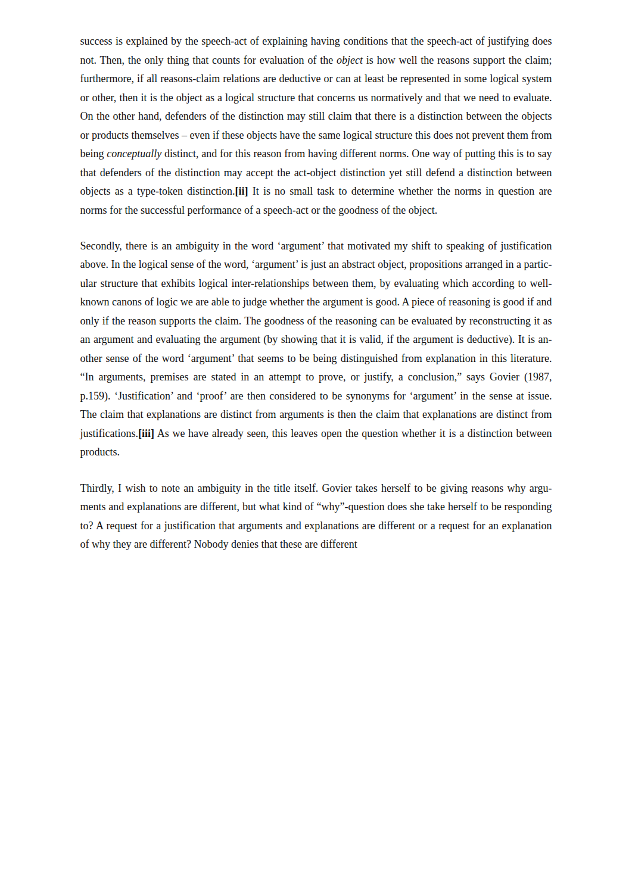success is explained by the speech-act of explaining having conditions that the speech-act of justifying does not. Then, the only thing that counts for evaluation of the object is how well the reasons support the claim; furthermore, if all reasons-claim relations are deductive or can at least be represented in some logical system or other, then it is the object as a logical structure that concerns us normatively and that we need to evaluate. On the other hand, defenders of the distinction may still claim that there is a distinction between the objects or products themselves – even if these objects have the same logical structure this does not prevent them from being conceptually distinct, and for this reason from having different norms. One way of putting this is to say that defenders of the distinction may accept the act-object distinction yet still defend a distinction between objects as a type-token distinction.[ii] It is no small task to determine whether the norms in question are norms for the successful performance of a speech-act or the goodness of the object.
Secondly, there is an ambiguity in the word ‘argument’ that motivated my shift to speaking of justification above. In the logical sense of the word, ‘argument’ is just an abstract object, propositions arranged in a particular structure that exhibits logical inter-relationships between them, by evaluating which according to well-known canons of logic we are able to judge whether the argument is good. A piece of reasoning is good if and only if the reason supports the claim. The goodness of the reasoning can be evaluated by reconstructing it as an argument and evaluating the argument (by showing that it is valid, if the argument is deductive). It is another sense of the word ‘argument’ that seems to be being distinguished from explanation in this literature. “In arguments, premises are stated in an attempt to prove, or justify, a conclusion,” says Govier (1987, p.159). ‘Justification’ and ‘proof’ are then considered to be synonyms for ‘argument’ in the sense at issue. The claim that explanations are distinct from arguments is then the claim that explanations are distinct from justifications.[iii] As we have already seen, this leaves open the question whether it is a distinction between products.
Thirdly, I wish to note an ambiguity in the title itself. Govier takes herself to be giving reasons why arguments and explanations are different, but what kind of “why”-question does she take herself to be responding to? A request for a justification that arguments and explanations are different or a request for an explanation of why they are different? Nobody denies that these are different